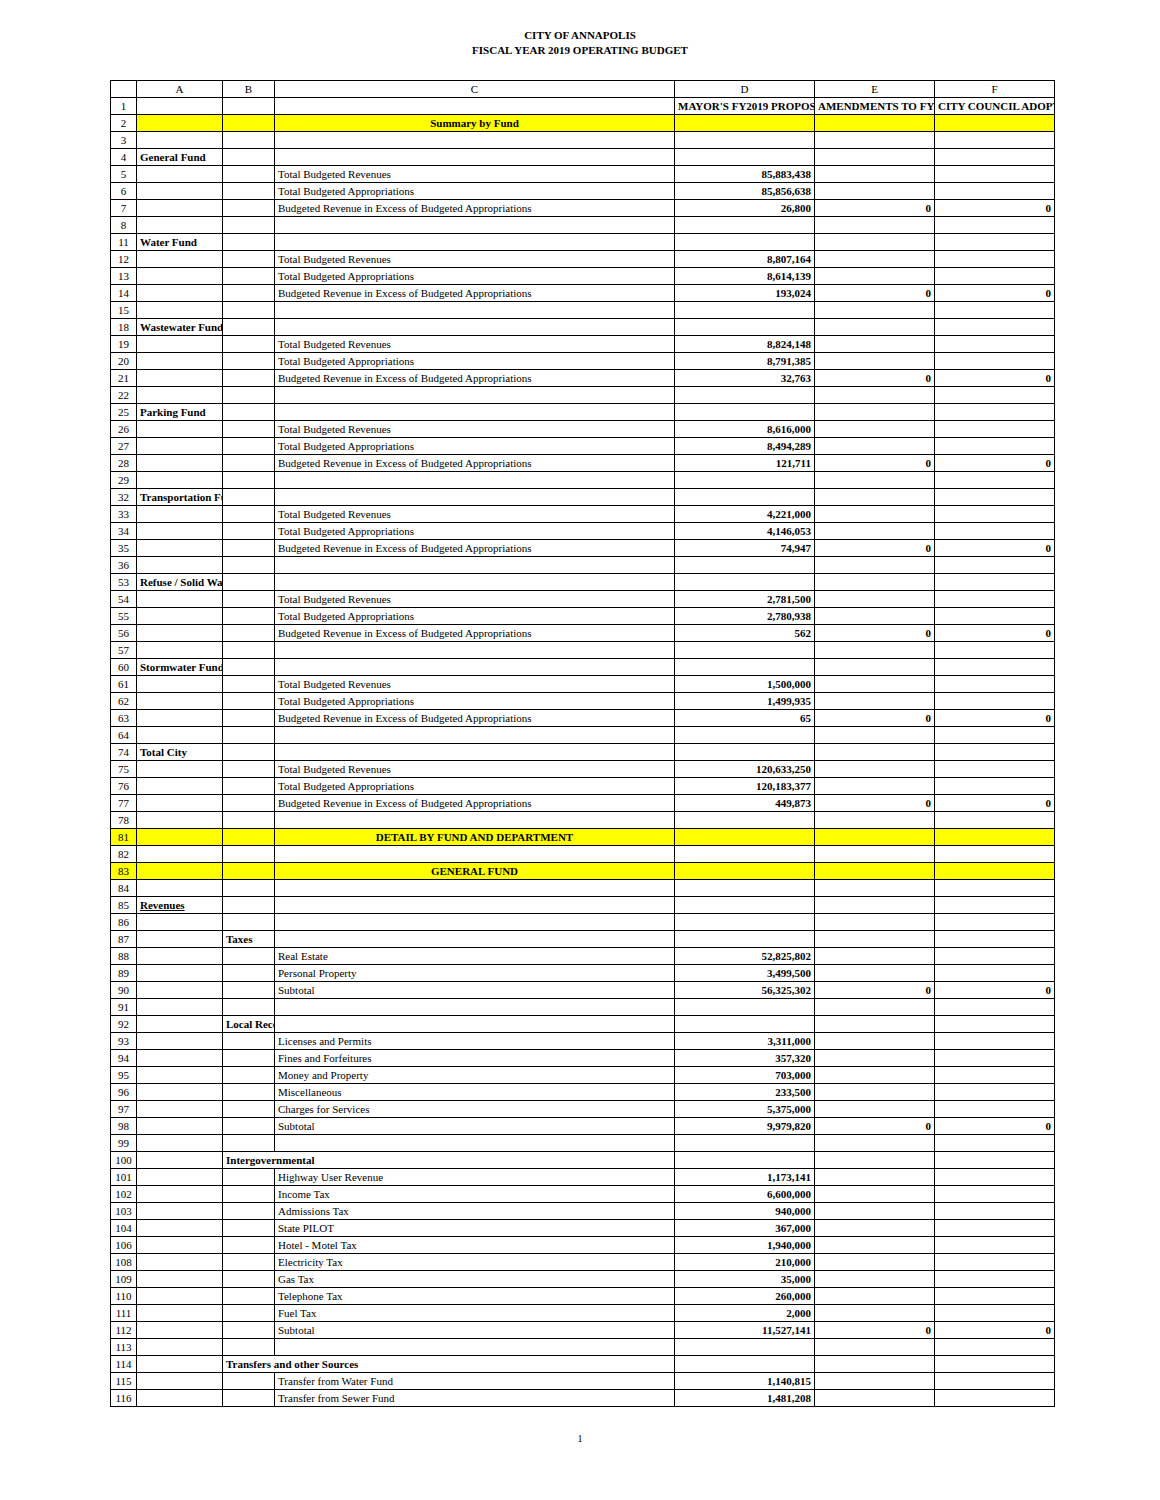CITY OF ANNAPOLIS
FISCAL YEAR 2019 OPERATING BUDGET
| | A | B | C | D | E | F |
| 1 | | | | MAYOR'S FY2019 PROPOSED BUDGET | AMENDMENTS TO FY2019 MAYOR'S PROPOSED | CITY COUNCIL ADOPTED FY2019 BUDGET |
| 2 | | | Summary by Fund | | | |
| 3 | | | | | | |
| 4 | General Fund | | | | | |
| 5 | | | Total Budgeted Revenues | 85,883,438 | | |
| 6 | | | Total Budgeted Appropriations | 85,856,638 | | |
| 7 | | | Budgeted Revenue in Excess of Budgeted Appropriations | 26,800 | 0 | 0 |
| 8 | | | | | | |
| 11 | Water Fund | | | | | |
| 12 | | | Total Budgeted Revenues | 8,807,164 | | |
| 13 | | | Total Budgeted Appropriations | 8,614,139 | | |
| 14 | | | Budgeted Revenue in Excess of Budgeted Appropriations | 193,024 | 0 | 0 |
| 15 | | | | | | |
| 18 | Wastewater Fund | | | | | |
| 19 | | | Total Budgeted Revenues | 8,824,148 | | |
| 20 | | | Total Budgeted Appropriations | 8,791,385 | | |
| 21 | | | Budgeted Revenue in Excess of Budgeted Appropriations | 32,763 | 0 | 0 |
| 22 | | | | | | |
| 25 | Parking Fund | | | | | |
| 26 | | | Total Budgeted Revenues | 8,616,000 | | |
| 27 | | | Total Budgeted Appropriations | 8,494,289 | | |
| 28 | | | Budgeted Revenue in Excess of Budgeted Appropriations | 121,711 | 0 | 0 |
| 29 | | | | | | |
| 32 | Transportation Fund | | | | | |
| 33 | | | Total Budgeted Revenues | 4,221,000 | | |
| 34 | | | Total Budgeted Appropriations | 4,146,053 | | |
| 35 | | | Budgeted Revenue in Excess of Budgeted Appropriations | 74,947 | 0 | 0 |
| 36 | | | | | | |
| 53 | Refuse / Solid Waste Fund | | | | | |
| 54 | | | Total Budgeted Revenues | 2,781,500 | | |
| 55 | | | Total Budgeted Appropriations | 2,780,938 | | |
| 56 | | | Budgeted Revenue in Excess of Budgeted Appropriations | 562 | 0 | 0 |
| 57 | | | | | | |
| 60 | Stormwater Fund | | | | | |
| 61 | | | Total Budgeted Revenues | 1,500,000 | | |
| 62 | | | Total Budgeted Appropriations | 1,499,935 | | |
| 63 | | | Budgeted Revenue in Excess of Budgeted Appropriations | 65 | 0 | 0 |
| 64 | | | | | | |
| 74 | Total City | | | | | |
| 75 | | | Total Budgeted Revenues | 120,633,250 | | |
| 76 | | | Total Budgeted Appropriations | 120,183,377 | | |
| 77 | | | Budgeted Revenue in Excess of Budgeted Appropriations | 449,873 | 0 | 0 |
| 78 | | | | | | |
| 81 | | | DETAIL BY FUND AND DEPARTMENT | | | |
| 82 | | | | | | |
| 83 | | | GENERAL FUND | | | |
| 84 | | | | | | |
| 85 | Revenues | | | | | |
| 86 | | | | | | |
| 87 | | Taxes | | | | |
| 88 | | | Real Estate | 52,825,802 | | |
| 89 | | | Personal Property | 3,499,500 | | |
| 90 | | | Subtotal | 56,325,302 | 0 | 0 |
| 91 | | | | | | |
| 92 | | Local Receipts | | | | |
| 93 | | | Licenses and Permits | 3,311,000 | | |
| 94 | | | Fines and Forfeitures | 357,320 | | |
| 95 | | | Money and Property | 703,000 | | |
| 96 | | | Miscellaneous | 233,500 | | |
| 97 | | | Charges for Services | 5,375,000 | | |
| 98 | | | Subtotal | 9,979,820 | 0 | 0 |
| 99 | | | | | | |
| 100 | | Intergovernmental | | | |
| 101 | | | Highway User Revenue | 1,173,141 | | |
| 102 | | | Income Tax | 6,600,000 | | |
| 103 | | | Admissions Tax | 940,000 | | |
| 104 | | | State PILOT | 367,000 | | |
| 106 | | | Hotel - Motel Tax | 1,940,000 | | |
| 108 | | | Electricity Tax | 210,000 | | |
| 109 | | | Gas Tax | 35,000 | | |
| 110 | | | Telephone Tax | 260,000 | | |
| 111 | | | Fuel Tax | 2,000 | | |
| 112 | | | Subtotal | 11,527,141 | 0 | 0 |
| 113 | | | | | | |
| 114 | | Transfers and other Sources | | | |
| 115 | | | Transfer from Water Fund | 1,140,815 | | |
| 116 | | | Transfer from Sewer Fund | 1,481,208 | | |
1